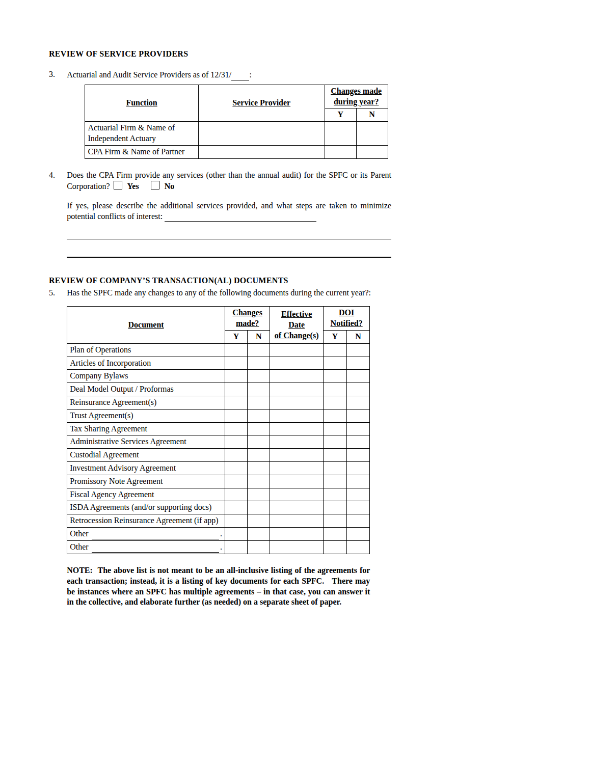REVIEW OF SERVICE PROVIDERS
3. Actuarial and Audit Service Providers as of 12/31/ :
| Function | Service Provider | Changes made during year? |
| --- | --- | --- |
| Y | N |
| Actuarial Firm & Name of Independent Actuary | | | |
| CPA Firm & Name of Partner | | | |
4.
Does the CPA Firm provide any services (other than the annual audit) for the SPFC or its Parent Corporation? Yes No
If yes, please describe the additional services provided, and what steps are taken to minimize potential conflicts of interest:
REVIEW OF COMPANY’S TRANSACTION(AL) DOCUMENTS
5. Has the SPFC made any changes to any of the following documents during the current year?:
| Document | Changes made? | Effective Date of Change(s) | DOI Notified? |
| --- | --- | --- | --- |
| Y | N | Y | N |
| Plan of Operations | | | | | |
| Articles of Incorporation | | | | | |
| Company Bylaws | | | | | |
| Deal Model Output / Proformas | | | | | |
| Reinsurance Agreement(s) | | | | | |
| Trust Agreement(s) | | | | | |
| Tax Sharing Agreement | | | | | |
| Administrative Services Agreement | | | | | |
| Custodial Agreement | | | | | |
| Investment Advisory Agreement | | | | | |
| Promissory Note Agreement | | | | | |
| Fiscal Agency Agreement | | | | | |
| ISDA Agreements (and/or supporting docs) | | | | | |
| Retrocession Reinsurance Agreement (if app) | | | | | |
| Other . | | | | | |
| Other . | | | | | |
NOTE: The above list is not meant to be an all-inclusive listing of the agreements for each transaction; instead, it is a listing of key documents for each SPFC. There may be instances where an SPFC has multiple agreements – in that case, you can answer it in the collective, and elaborate further (as needed) on a separate sheet of paper.